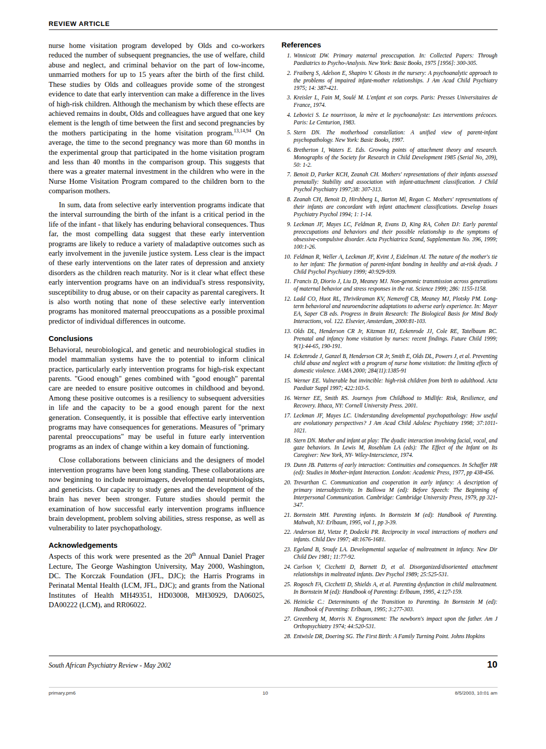Review Article
nurse home visitation program developed by Olds and co-workers reduced the number of subsequent pregnancies, the use of welfare, child abuse and neglect, and criminal behavior on the part of low-income, unmarried mothers for up to 15 years after the birth of the first child. These studies by Olds and colleagues provide some of the strongest evidence to date that early intervention can make a difference in the lives of high-risk children. Although the mechanism by which these effects are achieved remains in doubt, Olds and colleagues have argued that one key element is the length of time between the first and second pregnancies by the mothers participating in the home visitation program.13,14,94 On average, the time to the second pregnancy was more than 60 months in the experimental group that participated in the home visitation program and less than 40 months in the comparison group. This suggests that there was a greater maternal investment in the children who were in the Nurse Home Visitation Program compared to the children born to the comparison mothers.
In sum, data from selective early intervention programs indicate that the interval surrounding the birth of the infant is a critical period in the life of the infant - that likely has enduring behavioral consequences. Thus far, the most compelling data suggest that these early intervention programs are likely to reduce a variety of maladaptive outcomes such as early involvement in the juvenile justice system. Less clear is the impact of these early interventions on the later rates of depression and anxiety disorders as the children reach maturity. Nor is it clear what effect these early intervention programs have on an individual's stress responsivity, susceptibility to drug abuse, or on their capacity as parental caregivers. It is also worth noting that none of these selective early intervention programs has monitored maternal preoccupations as a possible proximal predictor of individual differences in outcome.
Conclusions
Behavioral, neurobiological, and genetic and neurobiological studies in model mammalian systems have the to potential to inform clinical practice, particularly early intervention programs for high-risk expectant parents. "Good enough" genes combined with "good enough" parental care are needed to ensure positive outcomes in childhood and beyond. Among these positive outcomes is a resiliency to subsequent adversities in life and the capacity to be a good enough parent for the next generation. Consequently, it is possible that effective early intervention programs may have consequences for generations. Measures of "primary parental preoccupations" may be useful in future early intervention programs as an index of change within a key domain of functioning.
Close collaborations between clinicians and the designers of model intervention programs have been long standing. These collaborations are now beginning to include neuroimagers, developmental neurobiologists, and geneticists. Our capacity to study genes and the development of the brain has never been stronger. Future studies should permit the examination of how successful early intervention programs influence brain development, problem solving abilities, stress response, as well as vulnerability to later psychopathology.
Acknowledgements
Aspects of this work were presented as the 20th Annual Daniel Prager Lecture, The George Washington University, May 2000, Washington, DC. The Korczak Foundation (JFL, DJC); the Harris Programs in Perinatal Mental Health (LCM, JFL, DJC); and grants from the National Institutes of Health MH49351, HD03008, MH30929, DA06025, DA00222 (LCM), and RR06022.
References
Winnicott DW. Primary maternal preoccupation. In: Collected Papers: Through Paediatrics to Psycho-Analysis. New York: Basic Books, 1975 [1956]: 300-305.
Fraiberg S, Adelson E, Shapiro V. Ghosts in the nursery: A psychoanalytic approach to the problems of impaired infant-mother relationships. J Am Acad Child Psychiatry 1975; 14: 387-421.
Kreisler L, Fain M, Soulé M. L'enfant et son corps. Paris: Presses Universitaires de France, 1974.
Lebovici S. Le nourrisson, la mère et le psychoanalyste: Les interventions précoces. Paris: Le Centurion, 1983.
Stern DN. The motherhood constellation: A unified view of parent-infant psychopathology. New York: Basic Books, 1997.
Bretherton I, Waters E. Eds. Growing points of attachment theory and research. Monographs of the Society for Research in Child Development 1985 (Serial No, 209), 50: 1-2.
Benoit D, Parker KCH, Zeanah CH. Mothers' representations of their infants assessed prenatally: Stability and association with infant-attachment classification. J Child Psychol Psychiatry 1997;38: 307-313.
Zeanah CH, Benoit D, Hirshberg L, Barton Ml, Regan C. Mothers' representations of their infants are concordant with infant attachment classifications. Develop Issues Psychiatry Psychol 1994; 1: 1-14.
Leckman JF, Mayes LC, Feldman R, Evans D, King RA, Cohen DJ: Early parental preoccupations and behaviors and their possible relationship to the symptoms of obsessive-compulsive disorder. Acta Psychiatrica Scand, Supplementum No. 396, 1999; 100:1-26.
Feldman R, Weller A, Leckman JF, Kvint J, Eidelman AI. The nature of the mother's tie to her infant: The formation of parent-infant bonding in healthy and at-risk dyads. J Child Psychol Psychiatry 1999; 40:929-939.
Francis D, Diorio J, Liu D, Meaney MJ. Non-genomic transmission across generations of maternal behavior and stress responses in the rat. Science 1999; 286: 1155-1158.
Ladd CO, Huot RL, Thrivikraman KV, Nemeroff CB, Meaney MJ, Plotsky PM. Long-term behavioral and neuroendocrine adaptations to adverse early experience. In: Mayer EA, Saper CB eds. Progress in Brain Research: The Biological Basis for Mind Body Interactions, vol. 122. Elsevier, Amsterdam, 2000:81-103.
Olds DL, Henderson CR Jr, Kitzman HJ, Eckenrode JJ, Cole RE, Tatelbaum RC. Prenatal and infancy home visitation by nurses: recent findings. Future Child 1999; 9(1):44-65, 190-191.
Eckenrode J, Ganzel B, Henderson CR Jr, Smith E, Olds DL, Powers J, et al. Preventing child abuse and neglect with a program of nurse home visitation: the limiting effects of domestic violence. JAMA 2000; 284(11):1385-91
Werner EE. Vulnerable but invincible: high-risk children from birth to adulthood. Acta Paediatr Suppl 1997; 422:103-5.
Werner EE, Smith RS. Journeys from Childhood to Midlife: Risk, Resilience, and Recovery. Ithaca, NY: Cornell University Press. 2001.
Leckman JF, Mayes LC. Understanding developmental psychopathology: How useful are evolutionary perspectives? J Am Acad Child Adolesc Psychiatry 1998; 37:1011-1021.
Stern DN. Mother and infant at play: The dyadic interaction involving facial, vocal, and gaze behaviors. In Lewis M, Roseblum LA (eds): The Effect of the Infant on Its Caregiver: New York, NY- Wiley-Interscience, 1974.
Dunn JB. Patterns of early interaction: Continuities and consequences. In Schaffer HR (ed): Studies in Mother-infant Interaction. London: Academic Press, 1977, pp 438-456.
Trevarthan C. Communication and cooperation in early infancy: A description of primary intersubjectivity. In Bullowa M (ed): Before Speech: The Beginning of Interpersonal Communication. Cambridge: Cambridge University Press, 1979, pp 321-347.
Bornstein MH. Parenting infants. In Bornstein M (ed): Handbook of Parenting. Mahwah, NJ: Erlbaum, 1995, vol 1, pp 3-39.
Anderson BJ, Vietze P, Dodecki PR. Reciprocity in vocal interactions of mothers and infants. Child Dev 1997; 48:1676-1681.
Egeland B, Sroufe LA. Developmental sequelae of maltreatment in infancy. New Dir Child Dev 1981; 11:77-92.
Carlson V, Cicchetti D, Barnett D, et al. Disorganized/disoriented attachment relationships in maltreated infants. Dev Psychol 1989; 25:525-531.
Rogosch FA, Cicchetti D, Shields A, et al. Parenting dysfunction in child maltreatment. In Bornstein M (ed): Handbook of Parenting: Erlbaum, 1995, 4:127-159.
Heinicke C.: Determinants of the Transition to Parenting. In Bornstein M (ed): Handbook of Parenting: Erlbaum, 1995; 3:277-303.
Greenberg M, Morris N. Engrossment: The newborn's impact upon the father. Am J Orthopsychiatry 1974; 44:520-531.
Entwisle DR, Doering SG. The First Birth: A Family Turning Point. Johns Hopkins
South African Psychiatry Review - May 2002
10
primary.pm6 10 8/5/2003, 10:01 am